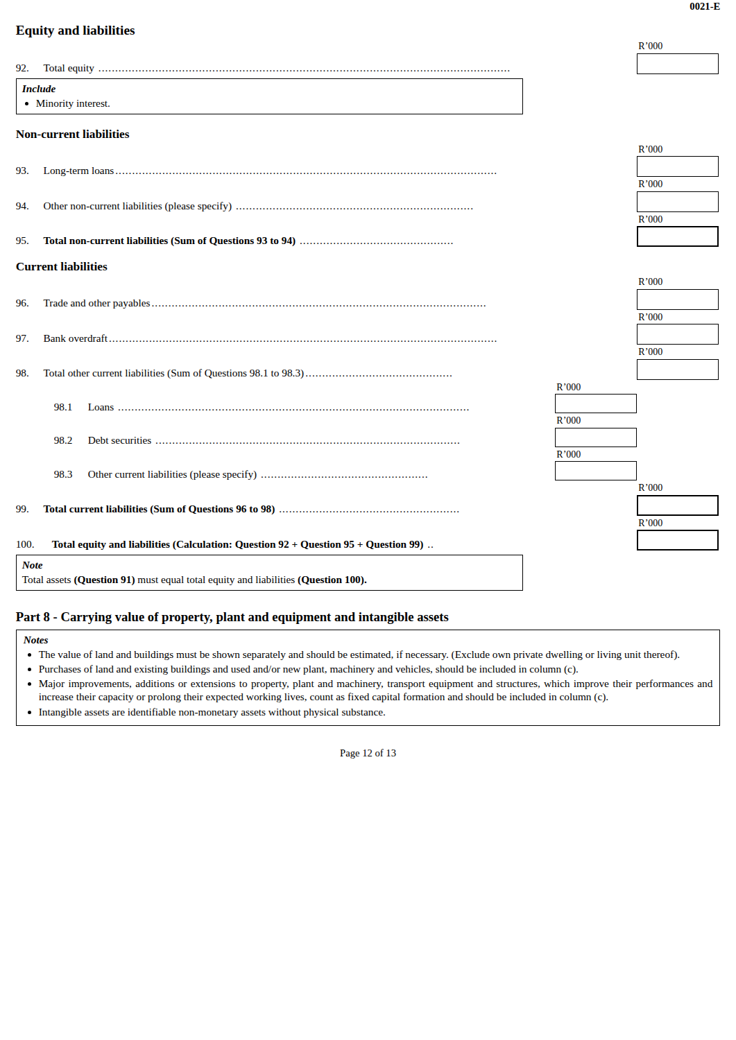0021-E
Equity and liabilities
92. Total equity ...........................................................................................................................
R’000
Include
Minority interest.
Non-current liabilities
93. Long-term loans..................................................................................................................
R’000
94. Other non-current liabilities (please specify) .......................................................................
R’000
95. Total non-current liabilities (Sum of Questions 93 to 94) ..............................................
R’000
Current liabilities
96. Trade and other payables....................................................................................................
R’000
97. Bank overdraft....................................................................................................................
R’000
98. Total other current liabilities (Sum of Questions 98.1 to 98.3)............................................
R’000
98.1 Loans .........................................................................................................
R’000
98.2 Debt securities ...........................................................................................
R’000
98.3 Other current liabilities (please specify) ..................................................
R’000
99. Total current liabilities (Sum of Questions 96 to 98) ......................................................
R’000
100. Total equity and liabilities (Calculation: Question 92 + Question 95 + Question 99) ..
R’000
Note
Total assets (Question 91) must equal total equity and liabilities (Question 100).
Part 8 - Carrying value of property, plant and equipment and intangible assets
Notes
The value of land and buildings must be shown separately and should be estimated, if necessary. (Exclude own private dwelling or living unit thereof).
Purchases of land and existing buildings and used and/or new plant, machinery and vehicles, should be included in column (c).
Major improvements, additions or extensions to property, plant and machinery, transport equipment and structures, which improve their performances and increase their capacity or prolong their expected working lives, count as fixed capital formation and should be included in column (c).
Intangible assets are identifiable non-monetary assets without physical substance.
Page 12 of 13